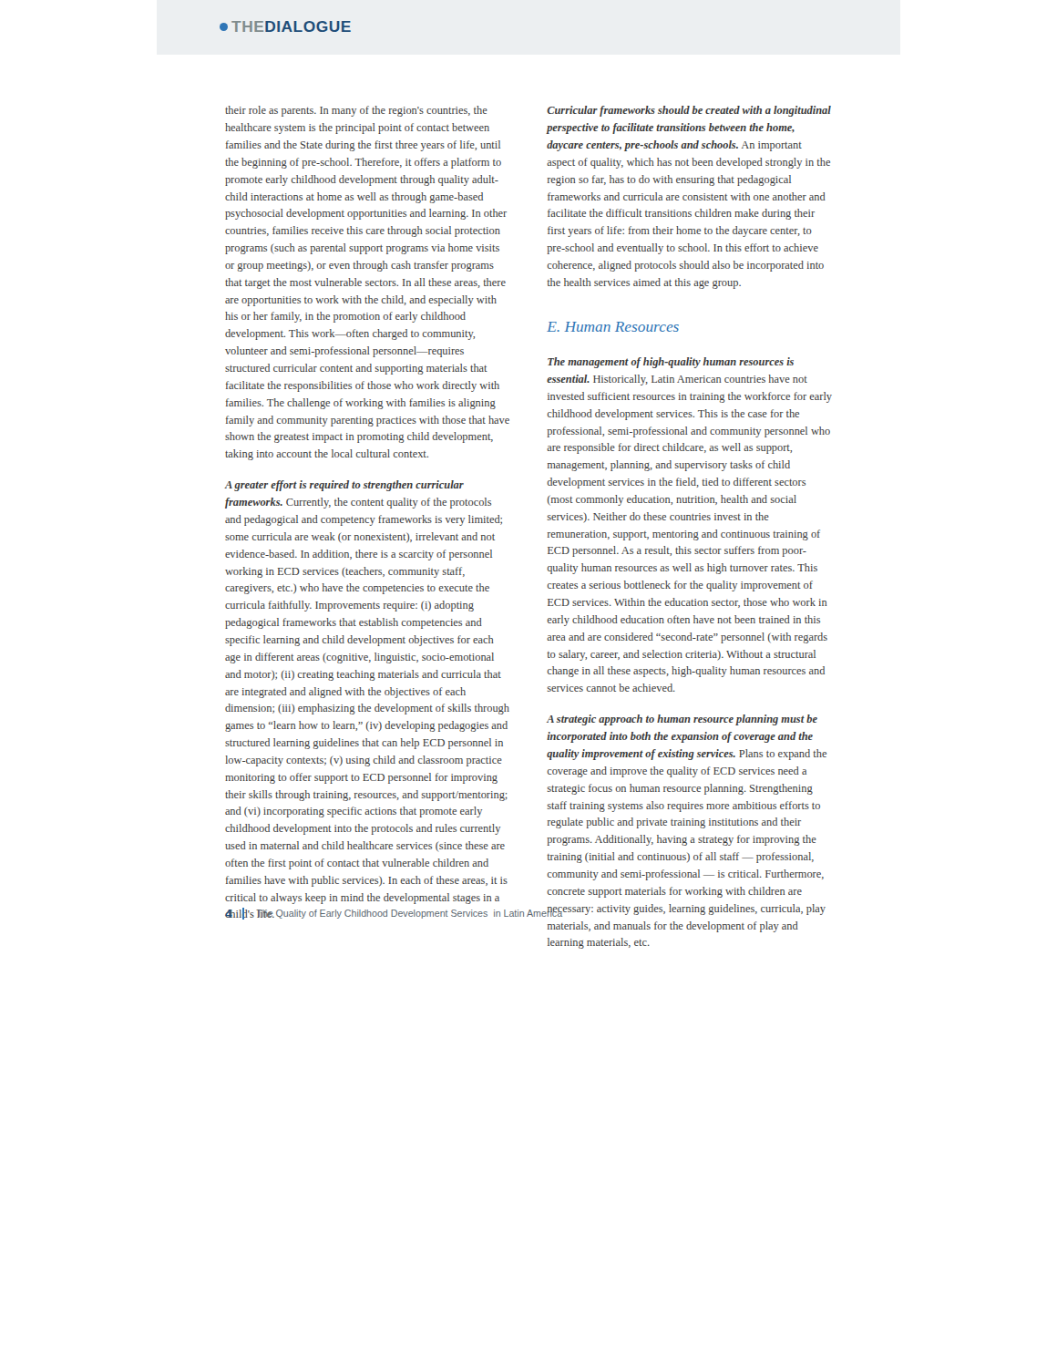THE DIALOGUE
their role as parents. In many of the region's countries, the healthcare system is the principal point of contact between families and the State during the first three years of life, until the beginning of pre-school. Therefore, it offers a platform to promote early childhood development through quality adult-child interactions at home as well as through game-based psychosocial development opportunities and learning. In other countries, families receive this care through social protection programs (such as parental support programs via home visits or group meetings), or even through cash transfer programs that target the most vulnerable sectors. In all these areas, there are opportunities to work with the child, and especially with his or her family, in the promotion of early childhood development. This work—often charged to community, volunteer and semi-professional personnel—requires structured curricular content and supporting materials that facilitate the responsibilities of those who work directly with families. The challenge of working with families is aligning family and community parenting practices with those that have shown the greatest impact in promoting child development, taking into account the local cultural context.
A greater effort is required to strengthen curricular frameworks. Currently, the content quality of the protocols and pedagogical and competency frameworks is very limited; some curricula are weak (or nonexistent), irrelevant and not evidence-based. In addition, there is a scarcity of personnel working in ECD services (teachers, community staff, caregivers, etc.) who have the competencies to execute the curricula faithfully. Improvements require: (i) adopting pedagogical frameworks that establish competencies and specific learning and child development objectives for each age in different areas (cognitive, linguistic, socio-emotional and motor); (ii) creating teaching materials and curricula that are integrated and aligned with the objectives of each dimension; (iii) emphasizing the development of skills through games to “learn how to learn,” (iv) developing pedagogies and structured learning guidelines that can help ECD personnel in low-capacity contexts; (v) using child and classroom practice monitoring to offer support to ECD personnel for improving their skills through training, resources, and support/mentoring; and (vi) incorporating specific actions that promote early childhood development into the protocols and rules currently used in maternal and child healthcare services (since these are often the first point of contact that vulnerable children and families have with public services). In each of these areas, it is critical to always keep in mind the developmental stages in a child's life.
Curricular frameworks should be created with a longitudinal perspective to facilitate transitions between the home, daycare centers, pre-schools and schools. An important aspect of quality, which has not been developed strongly in the region so far, has to do with ensuring that pedagogical frameworks and curricula are consistent with one another and facilitate the difficult transitions children make during their first years of life: from their home to the daycare center, to pre-school and eventually to school. In this effort to achieve coherence, aligned protocols should also be incorporated into the health services aimed at this age group.
E. Human Resources
The management of high-quality human resources is essential. Historically, Latin American countries have not invested sufficient resources in training the workforce for early childhood development services. This is the case for the professional, semi-professional and community personnel who are responsible for direct childcare, as well as support, management, planning, and supervisory tasks of child development services in the field, tied to different sectors (most commonly education, nutrition, health and social services). Neither do these countries invest in the remuneration, support, mentoring and continuous training of ECD personnel. As a result, this sector suffers from poor-quality human resources as well as high turnover rates. This creates a serious bottleneck for the quality improvement of ECD services. Within the education sector, those who work in early childhood education often have not been trained in this area and are considered “second-rate” personnel (with regards to salary, career, and selection criteria). Without a structural change in all these aspects, high-quality human resources and services cannot be achieved.
A strategic approach to human resource planning must be incorporated into both the expansion of coverage and the quality improvement of existing services. Plans to expand the coverage and improve the quality of ECD services need a strategic focus on human resource planning. Strengthening staff training systems also requires more ambitious efforts to regulate public and private training institutions and their programs. Additionally, having a strategy for improving the training (initial and continuous) of all staff — professional, community and semi-professional — is critical. Furthermore, concrete support materials for working with children are necessary: activity guides, learning guidelines, curricula, play materials, and manuals for the development of play and learning materials, etc.
4 The Quality of Early Childhood Development Services in Latin America